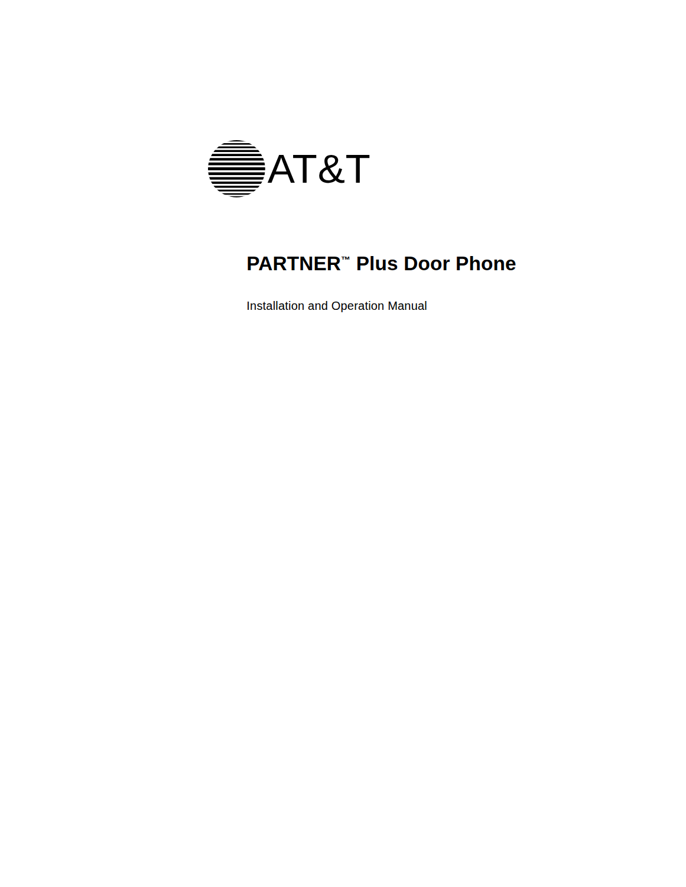AT&T
PARTNER™ Plus Door Phone
Installation and Operation Manual